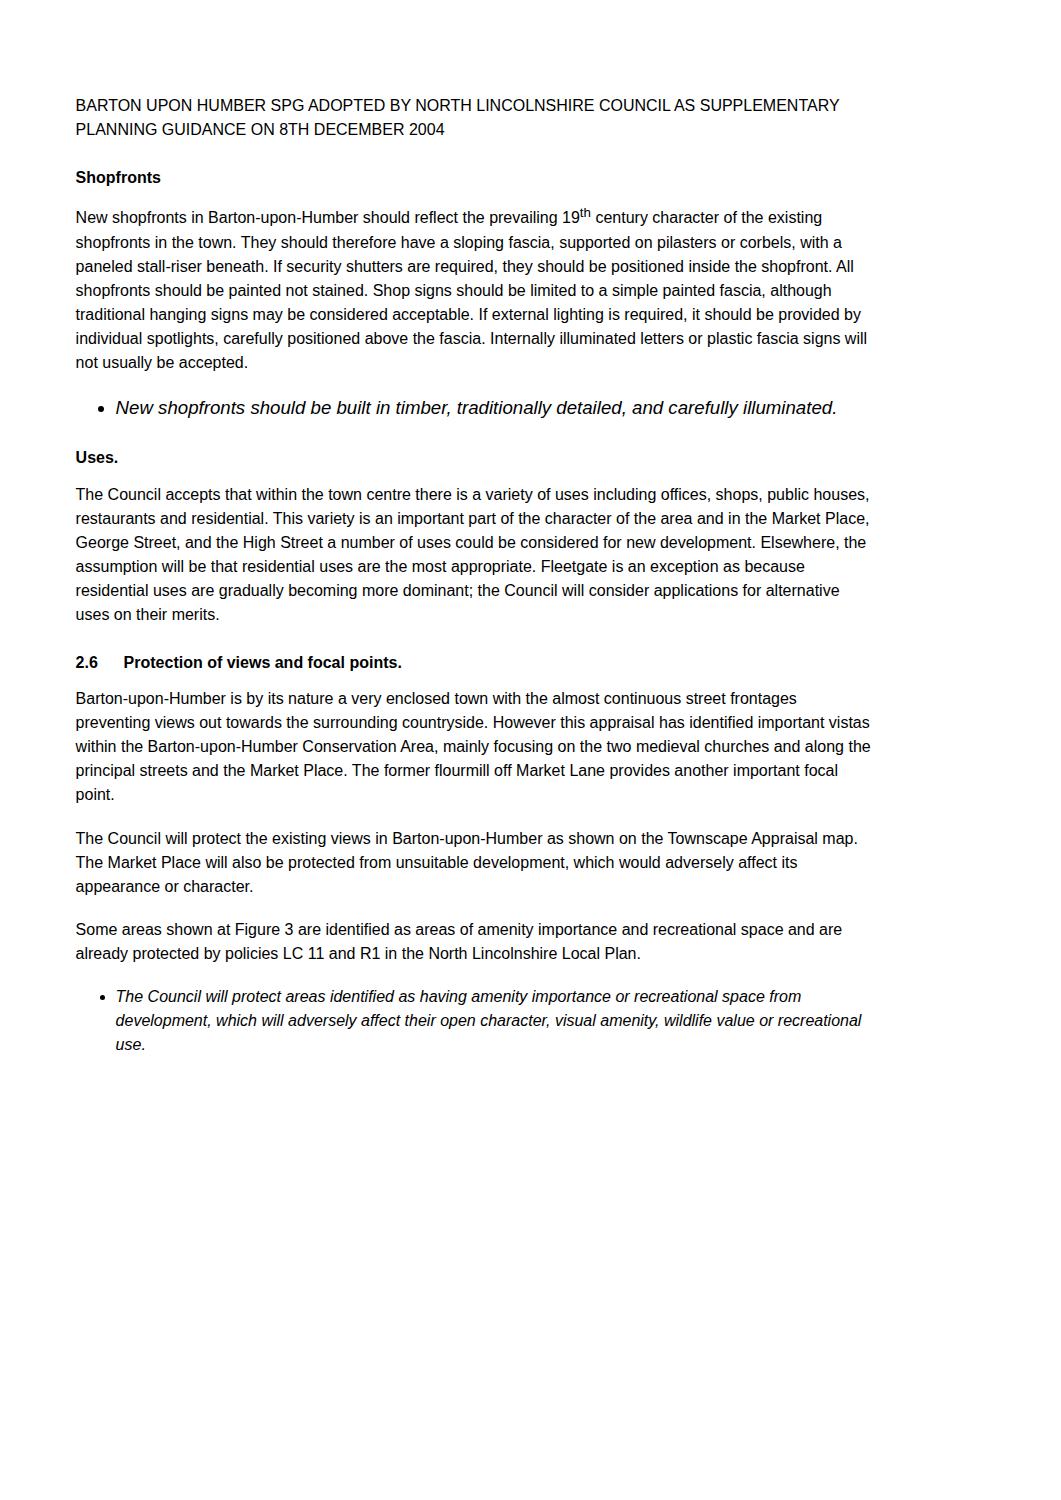BARTON UPON HUMBER SPG ADOPTED BY NORTH LINCOLNSHIRE COUNCIL AS SUPPLEMENTARY PLANNING GUIDANCE ON 8TH DECEMBER 2004
Shopfronts
New shopfronts in Barton-upon-Humber should reflect the prevailing 19th century character of the existing shopfronts in the town. They should therefore have a sloping fascia, supported on pilasters or corbels, with a paneled stall-riser beneath. If security shutters are required, they should be positioned inside the shopfront. All shopfronts should be painted not stained. Shop signs should be limited to a simple painted fascia, although traditional hanging signs may be considered acceptable. If external lighting is required, it should be provided by individual spotlights, carefully positioned above the fascia. Internally illuminated letters or plastic fascia signs will not usually be accepted.
New shopfronts should be built in timber, traditionally detailed, and carefully illuminated.
Uses.
The Council accepts that within the town centre there is a variety of uses including offices, shops, public houses, restaurants and residential. This variety is an important part of the character of the area and in the Market Place, George Street, and the High Street a number of uses could be considered for new development. Elsewhere, the assumption will be that residential uses are the most appropriate. Fleetgate is an exception as because residential uses are gradually becoming more dominant; the Council will consider applications for alternative uses on their merits.
2.6 Protection of views and focal points.
Barton-upon-Humber is by its nature a very enclosed town with the almost continuous street frontages preventing views out towards the surrounding countryside. However this appraisal has identified important vistas within the Barton-upon-Humber Conservation Area, mainly focusing on the two medieval churches and along the principal streets and the Market Place. The former flourmill off Market Lane provides another important focal point.
The Council will protect the existing views in Barton-upon-Humber as shown on the Townscape Appraisal map. The Market Place will also be protected from unsuitable development, which would adversely affect its appearance or character.
Some areas shown at Figure 3 are identified as areas of amenity importance and recreational space and are already protected by policies LC 11 and R1 in the North Lincolnshire Local Plan.
The Council will protect areas identified as having amenity importance or recreational space from development, which will adversely affect their open character, visual amenity, wildlife value or recreational use.